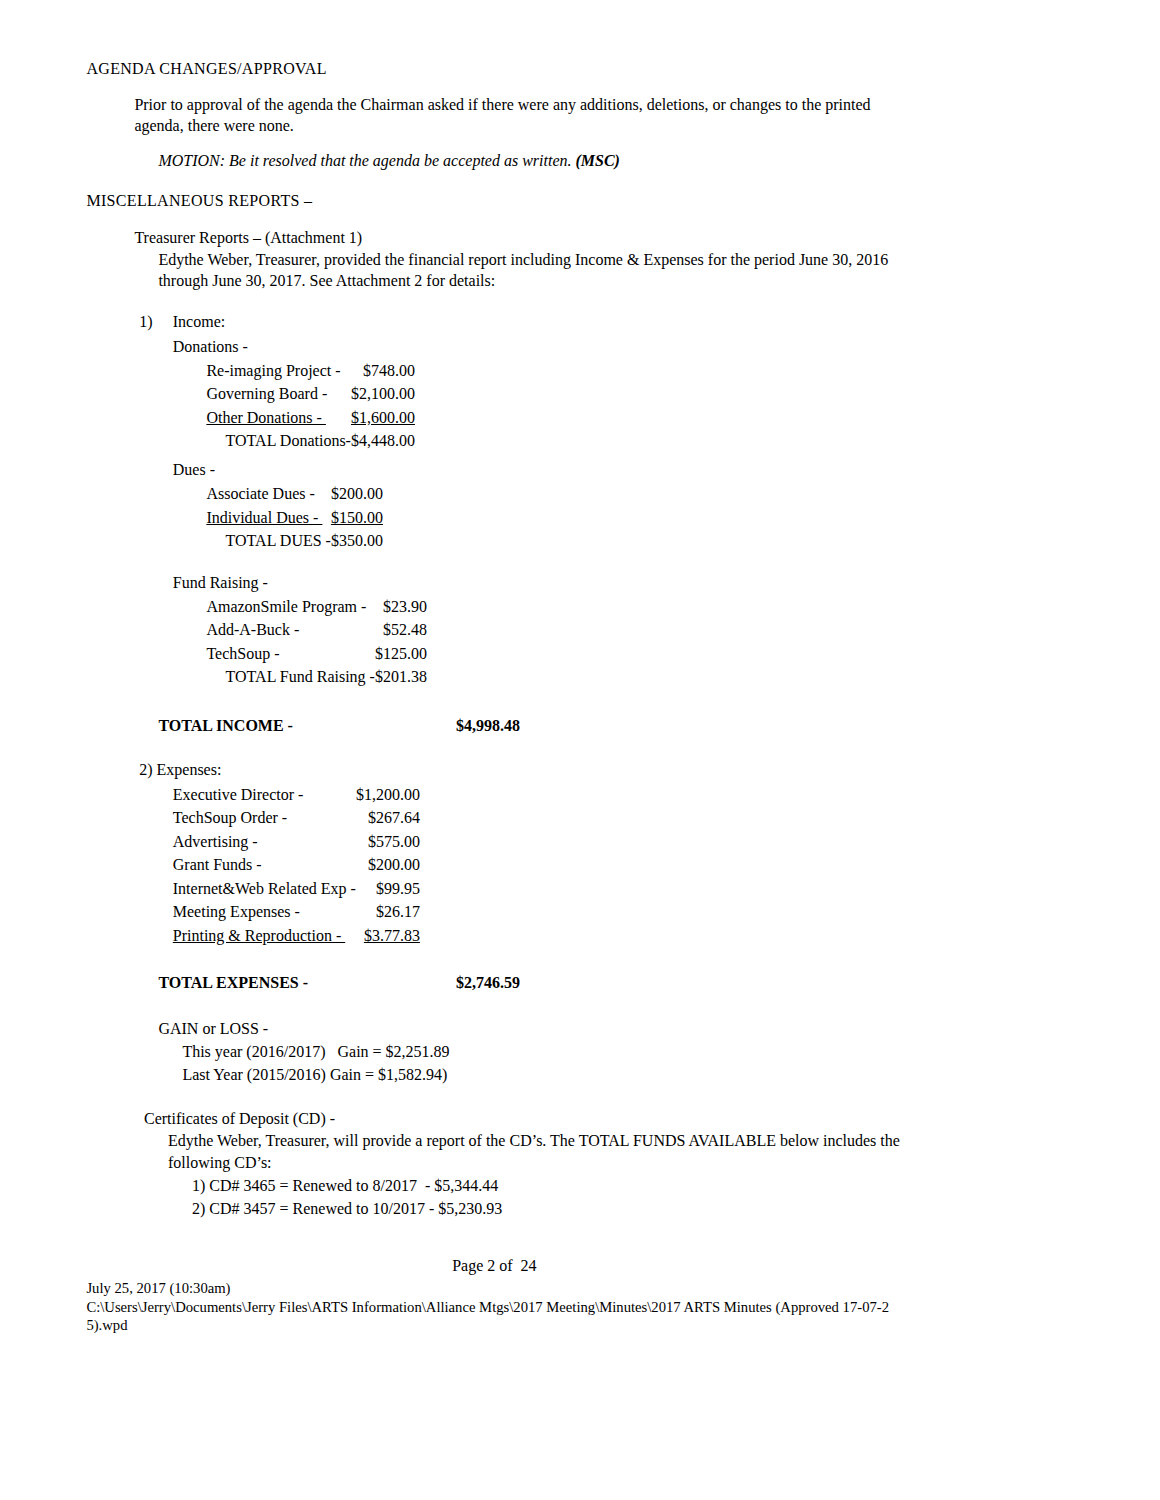AGENDA CHANGES/APPROVAL
Prior to approval of the agenda the Chairman asked if there were any additions, deletions, or changes to the printed agenda, there were none.
MOTION: Be it resolved that the agenda be accepted as written. (MSC)
MISCELLANEOUS REPORTS –
Treasurer Reports – (Attachment 1)
Edythe Weber, Treasurer, provided the financial report including Income & Expenses for the period June 30, 2016 through June 30, 2017. See Attachment 2 for details:
1) Income:
Donations -
| Re-imaging Project - | $748.00 |
| Governing Board - | $2,100.00 |
| Other Donations - | $1,600.00 |
| TOTAL Donations- | $4,448.00 |
Dues -
| Associate Dues - | $200.00 |
| Individual Dues - | $150.00 |
| TOTAL DUES - | $350.00 |
Fund Raising -
| AmazonSmile Program - | $23.90 |
| Add-A-Buck - | $52.48 |
| TechSoup - | $125.00 |
| TOTAL Fund Raising - | $201.38 |
TOTAL INCOME -$4,998.48
2) Expenses:
| Executive Director - | $1,200.00 |
| TechSoup Order - | $267.64 |
| Advertising - | $575.00 |
| Grant Funds - | $200.00 |
| Internet&Web Related Exp - | $99.95 |
| Meeting Expenses - | $26.17 |
| Printing & Reproduction - | $3.77.83 |
TOTAL EXPENSES -$2,746.59
GAIN or LOSS -
This year (2016/2017) Gain = $2,251.89
Last Year (2015/2016) Gain = $1,582.94)
Certificates of Deposit (CD) -
Edythe Weber, Treasurer, will provide a report of the CD’s. The TOTAL FUNDS AVAILABLE below includes the following CD’s:
1) CD# 3465 = Renewed to 8/2017 - $5,344.44
2) CD# 3457 = Renewed to 10/2017 - $5,230.93
Page 2 of 24
July 25, 2017 (10:30am)
C:\Users\Jerry\Documents\Jerry Files\ARTS Information\Alliance Mtgs\2017 Meeting\Minutes\2017 ARTS Minutes (Approved 17-07-25).wpd